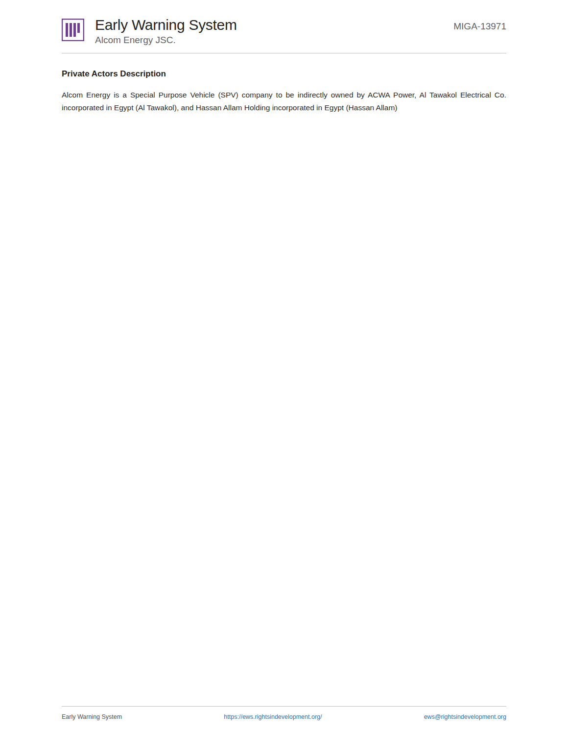Early Warning System
Alcom Energy JSC.
MIGA-13971
Private Actors Description
Alcom Energy is a Special Purpose Vehicle (SPV) company to be indirectly owned by ACWA Power, Al Tawakol Electrical Co. incorporated in Egypt (Al Tawakol), and Hassan Allam Holding incorporated in Egypt (Hassan Allam)
Early Warning System
https://ews.rightsindevelopment.org/
ews@rightsindevelopment.org